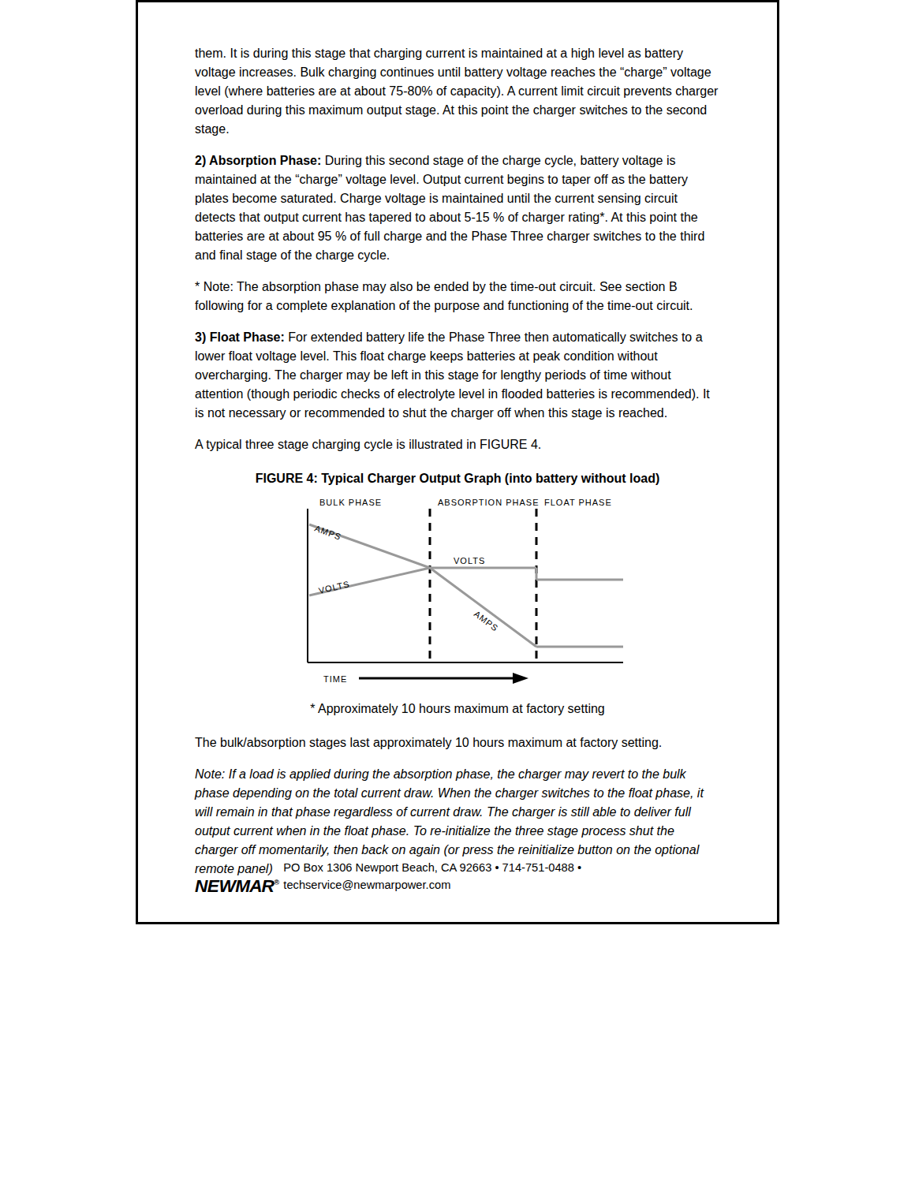them. It is during this stage that charging current is maintained at a high level as battery voltage increases. Bulk charging continues until battery voltage reaches the “charge” voltage level (where batteries are at about 75-80% of capacity). A current limit circuit prevents charger overload during this maximum output stage. At this point the charger switches to the second stage.
2) Absorption Phase: During this second stage of the charge cycle, battery voltage is maintained at the “charge” voltage level. Output current begins to taper off as the battery plates become saturated. Charge voltage is maintained until the current sensing circuit detects that output current has tapered to about 5-15 % of charger rating*. At this point the batteries are at about 95 % of full charge and the Phase Three charger switches to the third and final stage of the charge cycle.
* Note: The absorption phase may also be ended by the time-out circuit. See section B following for a complete explanation of the purpose and functioning of the time-out circuit.
3) Float Phase: For extended battery life the Phase Three then automatically switches to a lower float voltage level. This float charge keeps batteries at peak condition without overcharging. The charger may be left in this stage for lengthy periods of time without attention (though periodic checks of electrolyte level in flooded batteries is recommended). It is not necessary or recommended to shut the charger off when this stage is reached.
A typical three stage charging cycle is illustrated in FIGURE 4.
FIGURE 4: Typical Charger Output Graph (into battery without load)
BULK PHASE ABSORPTION PHASE FLOAT PHASE AMPS VOLTS VOLTS AMPS TIME
* Approximately 10 hours maximum at factory setting
The bulk/absorption stages last approximately 10 hours maximum at factory setting.
Note: If a load is applied during the absorption phase, the charger may revert to the bulk phase depending on the total current draw. When the charger switches to the float phase, it will remain in that phase regardless of current draw. The charger is still able to deliver full output current when in the float phase. To re-initialize the three stage process shut the charger off momentarily, then back on again (or press the reinitialize button on the optional remote panel)
NEWMAR® PO Box 1306 Newport Beach, CA 92663 • 714-751-0488 • techservice@newmarpower.com